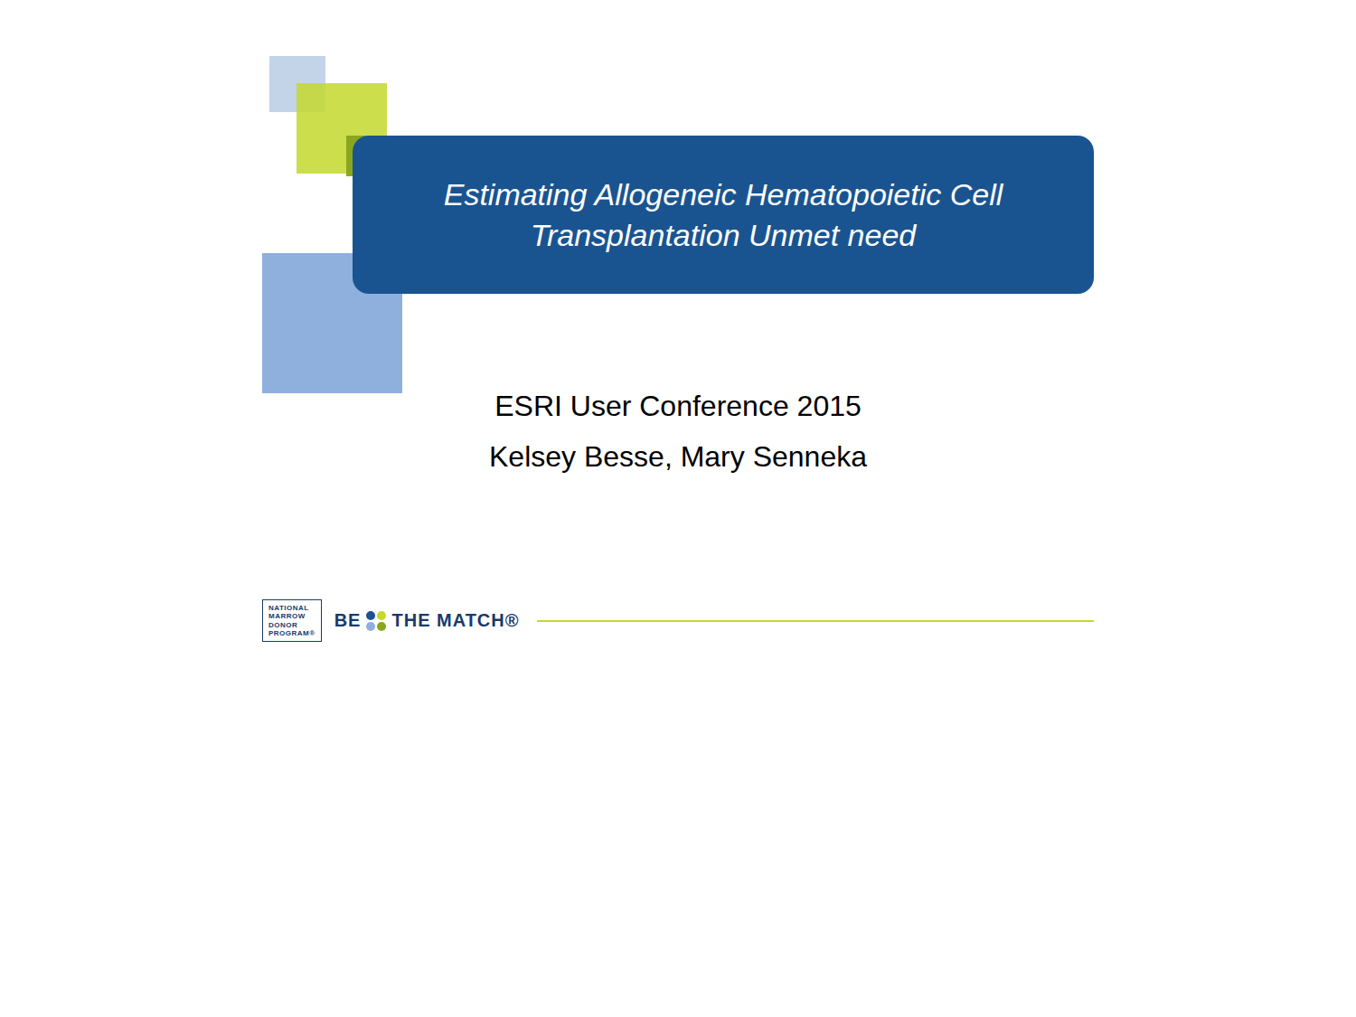Estimating Allogeneic Hematopoietic Cell Transplantation Unmet need
ESRI User Conference 2015
Kelsey Besse, Mary Senneka
National
Marrow
Donor
Program®
BE THE MATCH®